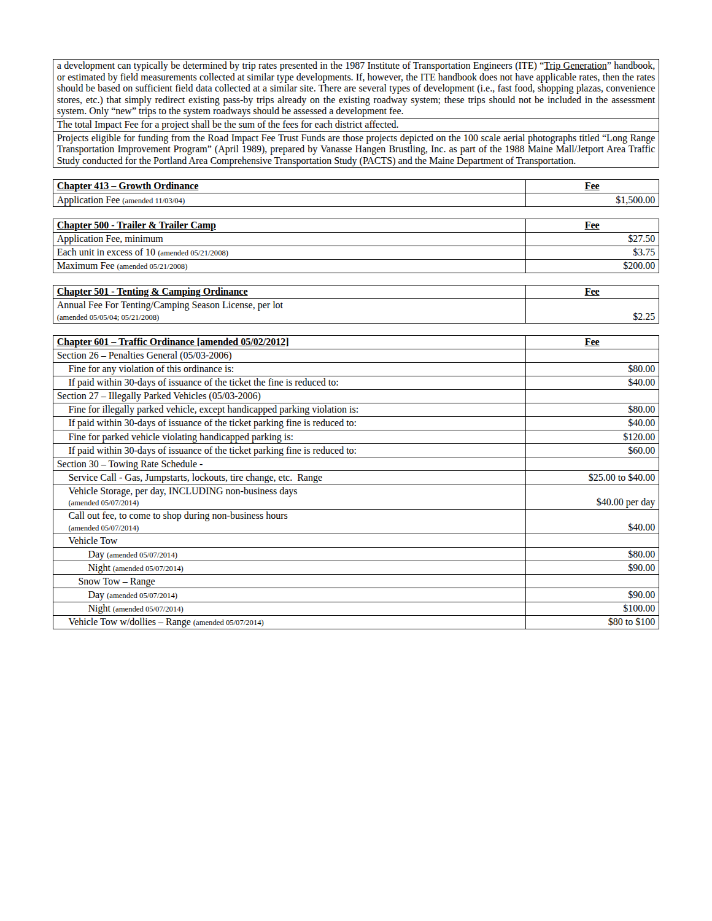| a development can typically be determined by trip rates presented in the 1987 Institute of Transportation Engineers (ITE) “ Trip Generation ” handbook, or estimated by field measurements collected at similar type developments. If, however, the ITE handbook does not have applicable rates, then the rates should be based on sufficient field data collected at a similar site. There are several types of development (i.e., fast food, shopping plazas, convenience stores, etc.) that simply redirect existing pass-by trips already on the existing roadway system; these trips should not be included in the assessment system. Only “new” trips to the system roadways should be assessed a development fee. |
| The total Impact Fee for a project shall be the sum of the fees for each district affected. |
| Projects eligible for funding from the Road Impact Fee Trust Funds are those projects depicted on the 100 scale aerial photographs titled “Long Range Transportation Improvement Program” (April 1989), prepared by Vanasse Hangen Brustling, Inc. as part of the 1988 Maine Mall/Jetport Area Traffic Study conducted for the Portland Area Comprehensive Transportation Study (PACTS) and the Maine Department of Transportation. |
| Chapter 413 – Growth Ordinance | Fee |
| Application Fee (amended 11/03/04) | $1,500.00 |
| Chapter 500 - Trailer & Trailer Camp | Fee |
| Application Fee, minimum | $27.50 |
| Each unit in excess of 10 (amended 05/21/2008) | $3.75 |
| Maximum Fee (amended 05/21/2008) | $200.00 |
| Chapter 501 - Tenting & Camping Ordinance | Fee |
| Annual Fee For Tenting/Camping Season License, per lot (amended 05/05/04; 05/21/2008) | $2.25 |
| Chapter 601 – Traffic Ordinance [amended 05/02/2012] | Fee |
| Section 26 – Penalties General (05/03-2006) | |
| Fine for any violation of this ordinance is: | $80.00 |
| If paid within 30-days of issuance of the ticket the fine is reduced to: | $40.00 |
| Section 27 – Illegally Parked Vehicles (05/03-2006) | |
| Fine for illegally parked vehicle, except handicapped parking violation is: | $80.00 |
| If paid within 30-days of issuance of the ticket parking fine is reduced to: | $40.00 |
| Fine for parked vehicle violating handicapped parking is: | $120.00 |
| If paid within 30-days of issuance of the ticket parking fine is reduced to: | $60.00 |
| Section 30 – Towing Rate Schedule - | |
| Service Call - Gas, Jumpstarts, lockouts, tire change, etc. Range | $25.00 to $40.00 |
| Vehicle Storage, per day, INCLUDING non-business days (amended 05/07/2014) | $40.00 per day |
| Call out fee, to come to shop during non-business hours (amended 05/07/2014) | $40.00 |
| Vehicle Tow | |
| Day (amended 05/07/2014) | $80.00 |
| Night (amended 05/07/2014) | $90.00 |
| Snow Tow – Range | |
| Day (amended 05/07/2014) | $90.00 |
| Night (amended 05/07/2014) | $100.00 |
| Vehicle Tow w/dollies – Range (amended 05/07/2014) | $80 to $100 |